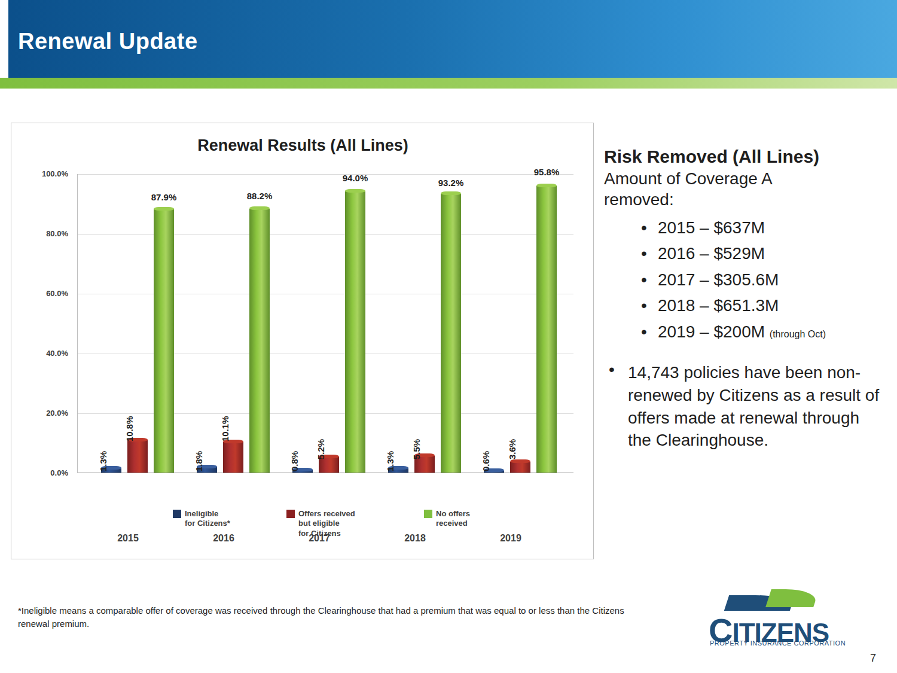Renewal Update
Renewal Results (All Lines)
100.0%
80.0%
60.0%
40.0%
20.0%
0.0%
1.3%
10.8%
87.9%
1.8%
10.1%
88.2%
0.8%
5.2%
94.0%
1.3%
5.5%
93.2%
0.6%
3.6%
95.8%
2015
2016
2017
2018
2019
Ineligible
for Citizens*
Offers received
but eligible
for Citizens
No offers
received
Risk Removed (All Lines)
Amount of Coverage A
removed:
2015 – $637M
2016 – $529M
2017 – $305.6M
2018 – $651.3M
2019 – $200M (through Oct)
14,743 policies have been non-renewed by Citizens as a result of offers made at renewal through the Clearinghouse.
*Ineligible means a comparable offer of coverage was received through the Clearinghouse that had a premium that was equal to or less than the Citizens renewal premium.
CITIZENS
PROPERTY INSURANCE CORPORATION
7